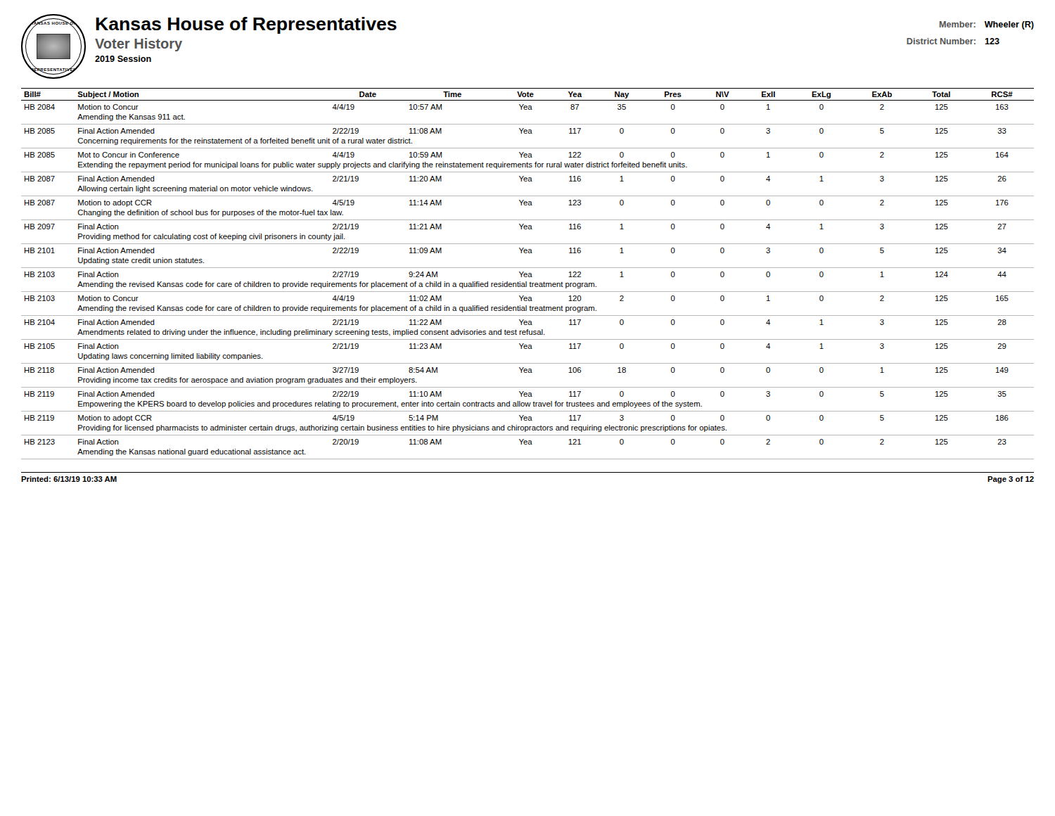KANSAS HOUSE OF
REPRESENTATIVES
Kansas House of Representatives
Voter History
2019 Session
Member: Wheeler (R)
District Number: 123
| Bill# | Subject / Motion | Date | Time | Vote | Yea | Nay | Pres | N\V | ExII | ExLg | ExAb | Total | RCS# |
| --- | --- | --- | --- | --- | --- | --- | --- | --- | --- | --- | --- | --- | --- |
| HB 2084 | Motion to Concur | 4/4/19 | 10:57 AM | Yea | 87 | 35 | 0 | 0 | 1 | 0 | 2 | 125 | 163 |
| | Amending the Kansas 911 act. |
| HB 2085 | Final Action Amended | 2/22/19 | 11:08 AM | Yea | 117 | 0 | 0 | 0 | 3 | 0 | 5 | 125 | 33 |
| | Concerning requirements for the reinstatement of a forfeited benefit unit of a rural water district. |
| HB 2085 | Mot to Concur in Conference | 4/4/19 | 10:59 AM | Yea | 122 | 0 | 0 | 0 | 1 | 0 | 2 | 125 | 164 |
| | Extending the repayment period for municipal loans for public water supply projects and clarifying the reinstatement requirements for rural water district forfeited benefit units. |
| HB 2087 | Final Action Amended | 2/21/19 | 11:20 AM | Yea | 116 | 1 | 0 | 0 | 4 | 1 | 3 | 125 | 26 |
| | Allowing certain light screening material on motor vehicle windows. |
| HB 2087 | Motion to adopt CCR | 4/5/19 | 11:14 AM | Yea | 123 | 0 | 0 | 0 | 0 | 0 | 2 | 125 | 176 |
| | Changing the definition of school bus for purposes of the motor-fuel tax law. |
| HB 2097 | Final Action | 2/21/19 | 11:21 AM | Yea | 116 | 1 | 0 | 0 | 4 | 1 | 3 | 125 | 27 |
| | Providing method for calculating cost of keeping civil prisoners in county jail. |
| HB 2101 | Final Action Amended | 2/22/19 | 11:09 AM | Yea | 116 | 1 | 0 | 0 | 3 | 0 | 5 | 125 | 34 |
| | Updating state credit union statutes. |
| HB 2103 | Final Action | 2/27/19 | 9:24 AM | Yea | 122 | 1 | 0 | 0 | 0 | 0 | 1 | 124 | 44 |
| | Amending the revised Kansas code for care of children to provide requirements for placement of a child in a qualified residential treatment program. |
| HB 2103 | Motion to Concur | 4/4/19 | 11:02 AM | Yea | 120 | 2 | 0 | 0 | 1 | 0 | 2 | 125 | 165 |
| | Amending the revised Kansas code for care of children to provide requirements for placement of a child in a qualified residential treatment program. |
| HB 2104 | Final Action Amended | 2/21/19 | 11:22 AM | Yea | 117 | 0 | 0 | 0 | 4 | 1 | 3 | 125 | 28 |
| | Amendments related to driving under the influence, including preliminary screening tests, implied consent advisories and test refusal. |
| HB 2105 | Final Action | 2/21/19 | 11:23 AM | Yea | 117 | 0 | 0 | 0 | 4 | 1 | 3 | 125 | 29 |
| | Updating laws concerning limited liability companies. |
| HB 2118 | Final Action Amended | 3/27/19 | 8:54 AM | Yea | 106 | 18 | 0 | 0 | 0 | 0 | 1 | 125 | 149 |
| | Providing income tax credits for aerospace and aviation program graduates and their employers. |
| HB 2119 | Final Action Amended | 2/22/19 | 11:10 AM | Yea | 117 | 0 | 0 | 0 | 3 | 0 | 5 | 125 | 35 |
| | Empowering the KPERS board to develop policies and procedures relating to procurement, enter into certain contracts and allow travel for trustees and employees of the system. |
| HB 2119 | Motion to adopt CCR | 4/5/19 | 5:14 PM | Yea | 117 | 3 | 0 | 0 | 0 | 0 | 5 | 125 | 186 |
| | Providing for licensed pharmacists to administer certain drugs, authorizing certain business entities to hire physicians and chiropractors and requiring electronic prescriptions for opiates. |
| HB 2123 | Final Action | 2/20/19 | 11:08 AM | Yea | 121 | 0 | 0 | 0 | 2 | 0 | 2 | 125 | 23 |
| | Amending the Kansas national guard educational assistance act. |
Printed: 6/13/19 10:33 AM
Page 3 of 12